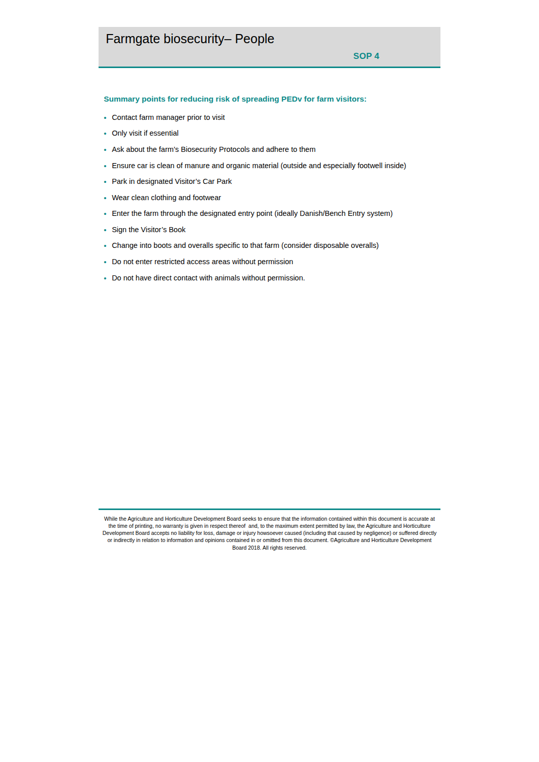Farmgate biosecurity– People
SOP 4
Summary points for reducing risk of spreading PEDv for farm visitors:
Contact farm manager prior to visit
Only visit if essential
Ask about the farm’s Biosecurity Protocols and adhere to them
Ensure car is clean of manure and organic material (outside and especially footwell inside)
Park in designated Visitor’s Car Park
Wear clean clothing and footwear
Enter the farm through the designated entry point (ideally Danish/Bench Entry system)
Sign the Visitor’s Book
Change into boots and overalls specific to that farm (consider disposable overalls)
Do not enter restricted access areas without permission
Do not have direct contact with animals without permission.
While the Agriculture and Horticulture Development Board seeks to ensure that the information contained within this document is accurate at the time of printing, no warranty is given in respect thereof and, to the maximum extent permitted by law, the Agriculture and Horticulture Development Board accepts no liability for loss, damage or injury howsoever caused (including that caused by negligence) or suffered directly or indirectly in relation to information and opinions contained in or omitted from this document. ©Agriculture and Horticulture Development Board 2018. All rights reserved.